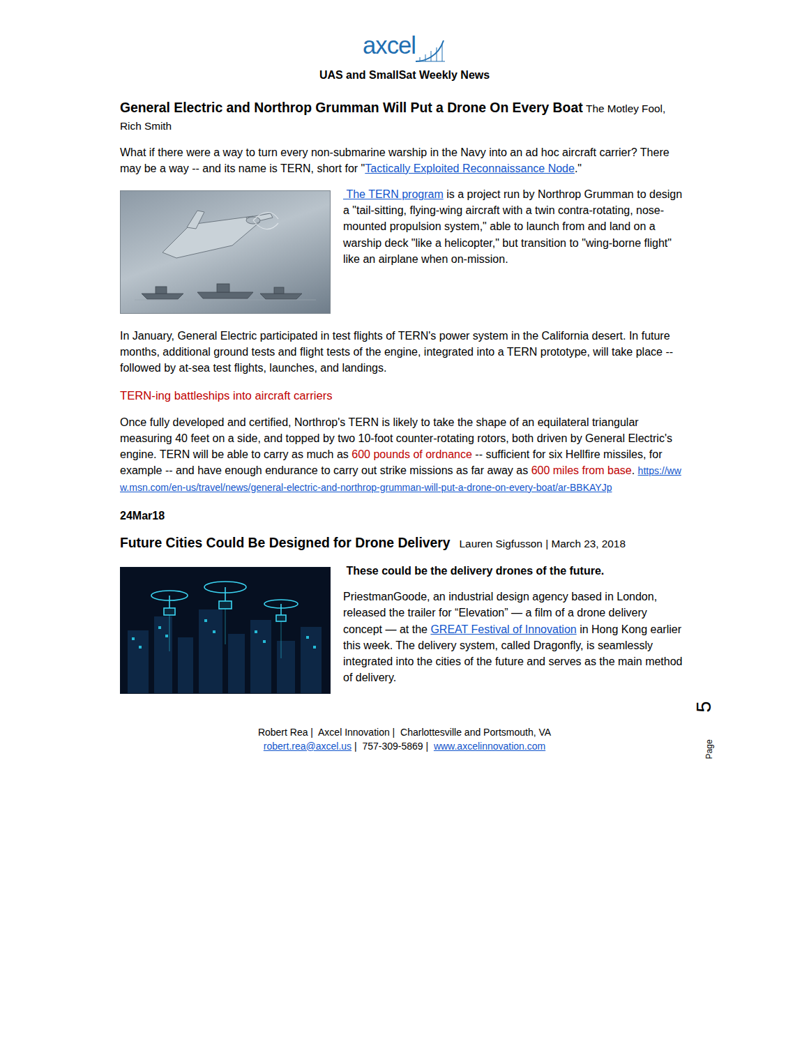axcel
UAS and SmallSat Weekly News
General Electric and Northrop Grumman Will Put a Drone On Every Boat
The Motley Fool, Rich Smith
What if there were a way to turn every non-submarine warship in the Navy into an ad hoc aircraft carrier? There may be a way -- and its name is TERN, short for "Tactically Exploited Reconnaissance Node."
The TERN program is a project run by Northrop Grumman to design a "tail-sitting, flying-wing aircraft with a twin contra-rotating, nose-mounted propulsion system," able to launch from and land on a warship deck "like a helicopter," but transition to "wing-borne flight" like an airplane when on-mission.
In January, General Electric participated in test flights of TERN's power system in the California desert. In future months, additional ground tests and flight tests of the engine, integrated into a TERN prototype, will take place -- followed by at-sea test flights, launches, and landings.
TERN-ing battleships into aircraft carriers
Once fully developed and certified, Northrop's TERN is likely to take the shape of an equilateral triangular measuring 40 feet on a side, and topped by two 10-foot counter-rotating rotors, both driven by General Electric's engine. TERN will be able to carry as much as 600 pounds of ordnance -- sufficient for six Hellfire missiles, for example -- and have enough endurance to carry out strike missions as far away as 600 miles from base. https://www.msn.com/en-us/travel/news/general-electric-and-northrop-grumman-will-put-a-drone-on-every-boat/ar-BBKAYJp
24Mar18
Future Cities Could Be Designed for Drone Delivery
Lauren Sigfusson | March 23, 2018
These could be the delivery drones of the future.
PriestmanGoode, an industrial design agency based in London, released the trailer for “Elevation” — a film of a drone delivery concept — at the GREAT Festival of Innovation in Hong Kong earlier this week. The delivery system, called Dragonfly, is seamlessly integrated into the cities of the future and serves as the main method of delivery.
5
Page
Robert Rea | Axcel Innovation | Charlottesville and Portsmouth, VA
robert.rea@axcel.us | 757-309-5869 | www.axcelinnovation.com